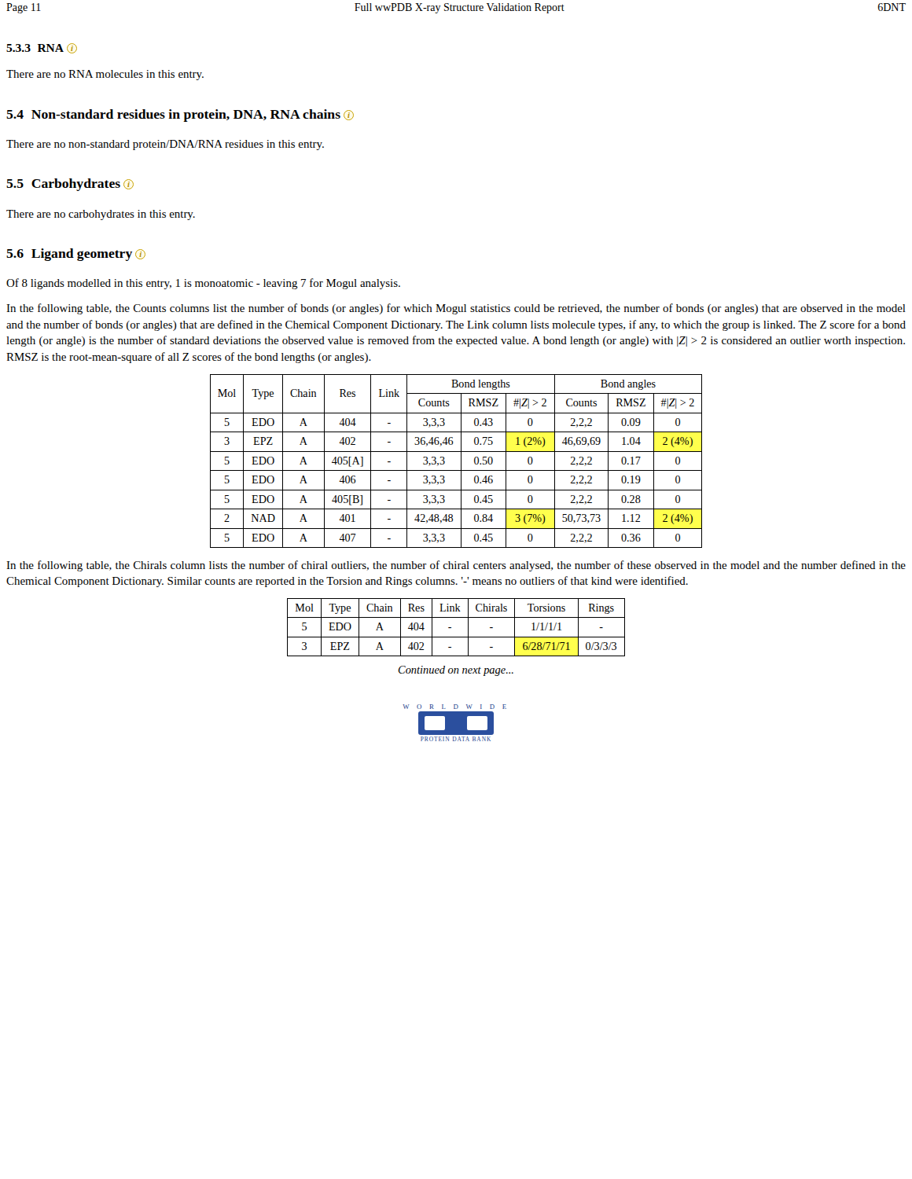Page 11
Full wwPDB X-ray Structure Validation Report
6DNT
5.3.3 RNAi
There are no RNA molecules in this entry.
5.4 Non-standard residues in protein, DNA, RNA chainsi
There are no non-standard protein/DNA/RNA residues in this entry.
5.5 Carbohydratesi
There are no carbohydrates in this entry.
5.6 Ligand geometryi
Of 8 ligands modelled in this entry, 1 is monoatomic - leaving 7 for Mogul analysis.
In the following table, the Counts columns list the number of bonds (or angles) for which Mogul statistics could be retrieved, the number of bonds (or angles) that are observed in the model and the number of bonds (or angles) that are defined in the Chemical Component Dictionary. The Link column lists molecule types, if any, to which the group is linked. The Z score for a bond length (or angle) is the number of standard deviations the observed value is removed from the expected value. A bond length (or angle) with |Z| > 2 is considered an outlier worth inspection. RMSZ is the root-mean-square of all Z scores of the bond lengths (or angles).
| Mol | Type | Chain | Res | Link | Bond lengths | Bond angles |
| --- | --- | --- | --- | --- | --- | --- |
| Counts | RMSZ | #/ Z / > 2 | Counts | RMSZ | #/ Z / > 2 |
| 5 | EDO | A | 404 | - | 3,3,3 | 0.43 | 0 | 2,2,2 | 0.09 | 0 |
| 3 | EPZ | A | 402 | - | 36,46,46 | 0.75 | 1 (2%) | 46,69,69 | 1.04 | 2 (4%) |
| 5 | EDO | A | 405[A] | - | 3,3,3 | 0.50 | 0 | 2,2,2 | 0.17 | 0 |
| 5 | EDO | A | 406 | - | 3,3,3 | 0.46 | 0 | 2,2,2 | 0.19 | 0 |
| 5 | EDO | A | 405[B] | - | 3,3,3 | 0.45 | 0 | 2,2,2 | 0.28 | 0 |
| 2 | NAD | A | 401 | - | 42,48,48 | 0.84 | 3 (7%) | 50,73,73 | 1.12 | 2 (4%) |
| 5 | EDO | A | 407 | - | 3,3,3 | 0.45 | 0 | 2,2,2 | 0.36 | 0 |
In the following table, the Chirals column lists the number of chiral outliers, the number of chiral centers analysed, the number of these observed in the model and the number defined in the Chemical Component Dictionary. Similar counts are reported in the Torsion and Rings columns. '-' means no outliers of that kind were identified.
| Mol | Type | Chain | Res | Link | Chirals | Torsions | Rings |
| --- | --- | --- | --- | --- | --- | --- | --- |
| 5 | EDO | A | 404 | - | - | 1/1/1/1 | - |
| 3 | EPZ | A | 402 | - | - | 6/28/71/71 | 0/3/3/3 |
Continued on next page...
W O R L D W I D E
PROTEIN DATA BANK